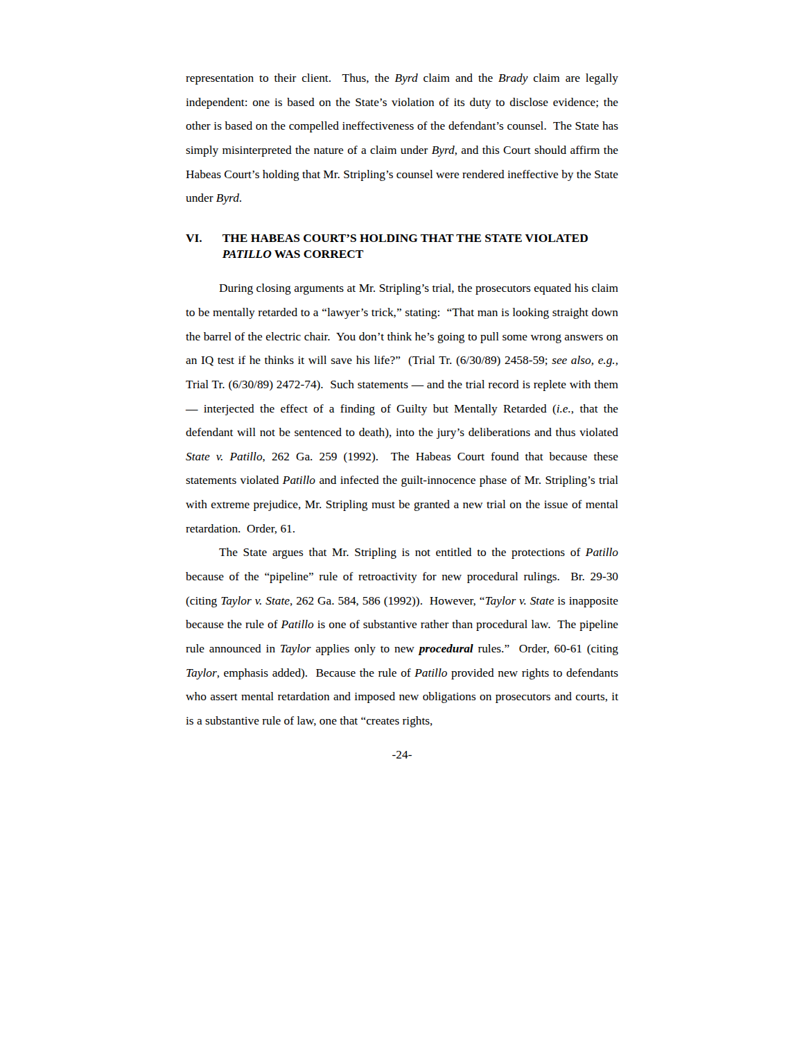representation to their client. Thus, the Byrd claim and the Brady claim are legally independent: one is based on the State’s violation of its duty to disclose evidence; the other is based on the compelled ineffectiveness of the defendant’s counsel. The State has simply misinterpreted the nature of a claim under Byrd, and this Court should affirm the Habeas Court’s holding that Mr. Stripling’s counsel were rendered ineffective by the State under Byrd.
VI. THE HABEAS COURT’S HOLDING THAT THE STATE VIOLATED PATILLO WAS CORRECT
During closing arguments at Mr. Stripling’s trial, the prosecutors equated his claim to be mentally retarded to a “lawyer’s trick,” stating: “That man is looking straight down the barrel of the electric chair. You don’t think he’s going to pull some wrong answers on an IQ test if he thinks it will save his life?” (Trial Tr. (6/30/89) 2458-59; see also, e.g., Trial Tr. (6/30/89) 2472-74). Such statements — and the trial record is replete with them — interjected the effect of a finding of Guilty but Mentally Retarded (i.e., that the defendant will not be sentenced to death), into the jury’s deliberations and thus violated State v. Patillo, 262 Ga. 259 (1992). The Habeas Court found that because these statements violated Patillo and infected the guilt-innocence phase of Mr. Stripling’s trial with extreme prejudice, Mr. Stripling must be granted a new trial on the issue of mental retardation. Order, 61.
The State argues that Mr. Stripling is not entitled to the protections of Patillo because of the “pipeline” rule of retroactivity for new procedural rulings. Br. 29-30 (citing Taylor v. State, 262 Ga. 584, 586 (1992)). However, “Taylor v. State is inapposite because the rule of Patillo is one of substantive rather than procedural law. The pipeline rule announced in Taylor applies only to new procedural rules.” Order, 60-61 (citing Taylor, emphasis added). Because the rule of Patillo provided new rights to defendants who assert mental retardation and imposed new obligations on prosecutors and courts, it is a substantive rule of law, one that “creates rights,
-24-